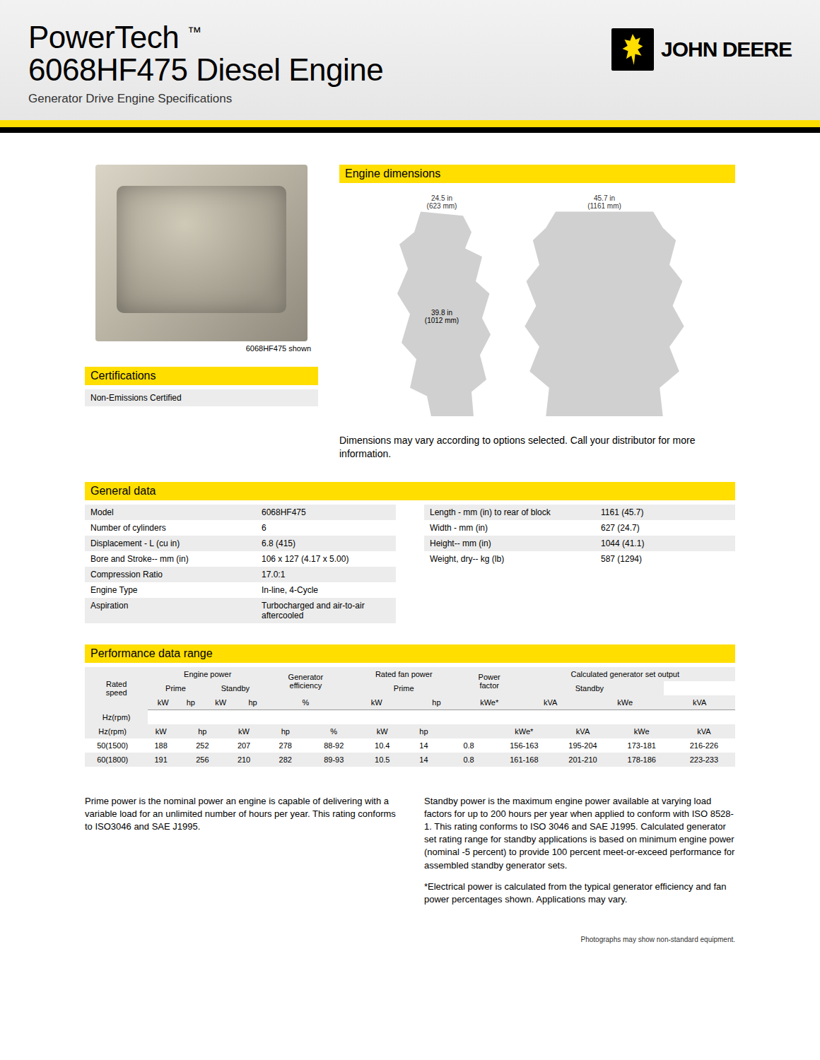PowerTech ™
6068HF475 Diesel Engine
Generator Drive Engine Specifications
JOHN DEERE
6068HF475 shown
Certifications
Non-Emissions Certified
Engine dimensions
24.5 in
(623 mm)
39.8 in
(1012 mm)
45.7 in
(1161 mm)
Dimensions may vary according to options selected. Call your distributor for more information.
General data
| Model | 6068HF475 |
| Number of cylinders | 6 |
| Displacement - L (cu in) | 6.8 (415) |
| Bore and Stroke-- mm (in) | 106 x 127 (4.17 x 5.00) |
| Compression Ratio | 17.0:1 |
| Engine Type | In-line, 4-Cycle |
| Aspiration | Turbocharged and air-to-air aftercooled |
| Length - mm (in) to rear of block | 1161 (45.7) |
| Width - mm (in) | 627 (24.7) |
| Height-- mm (in) | 1044 (41.1) |
| Weight, dry-- kg (lb) | 587 (1294) |
Performance data range
| Rated speed | Engine power | Generator efficiency | Rated fan power | Power factor | Calculated generator set output |
| --- | --- | --- | --- | --- | --- |
| Prime | Standby | Prime | Standby |
| kW | hp | kW | hp | % | kW | hp | kWe* | kVA | kWe | kVA |
| Hz(rpm) | |
| Hz(rpm) | kW | hp | kW | hp | % | kW | hp | | kWe* | kVA | kWe | kVA |
| 50(1500) | 188 | 252 | 207 | 278 | 88-92 | 10.4 | 14 | 0.8 | 156-163 | 195-204 | 173-181 | 216-226 |
| 60(1800) | 191 | 256 | 210 | 282 | 89-93 | 10.5 | 14 | 0.8 | 161-168 | 201-210 | 178-186 | 223-233 |
Prime power is the nominal power an engine is capable of delivering with a variable load for an unlimited number of hours per year. This rating conforms to ISO3046 and SAE J1995.
Standby power is the maximum engine power available at varying load factors for up to 200 hours per year when applied to conform with ISO 8528-1. This rating conforms to ISO 3046 and SAE J1995. Calculated generator set rating range for standby applications is based on minimum engine power (nominal -5 percent) to provide 100 percent meet-or-exceed performance for assembled standby generator sets.
*Electrical power is calculated from the typical generator efficiency and fan power percentages shown. Applications may vary.
Photographs may show non-standard equipment.